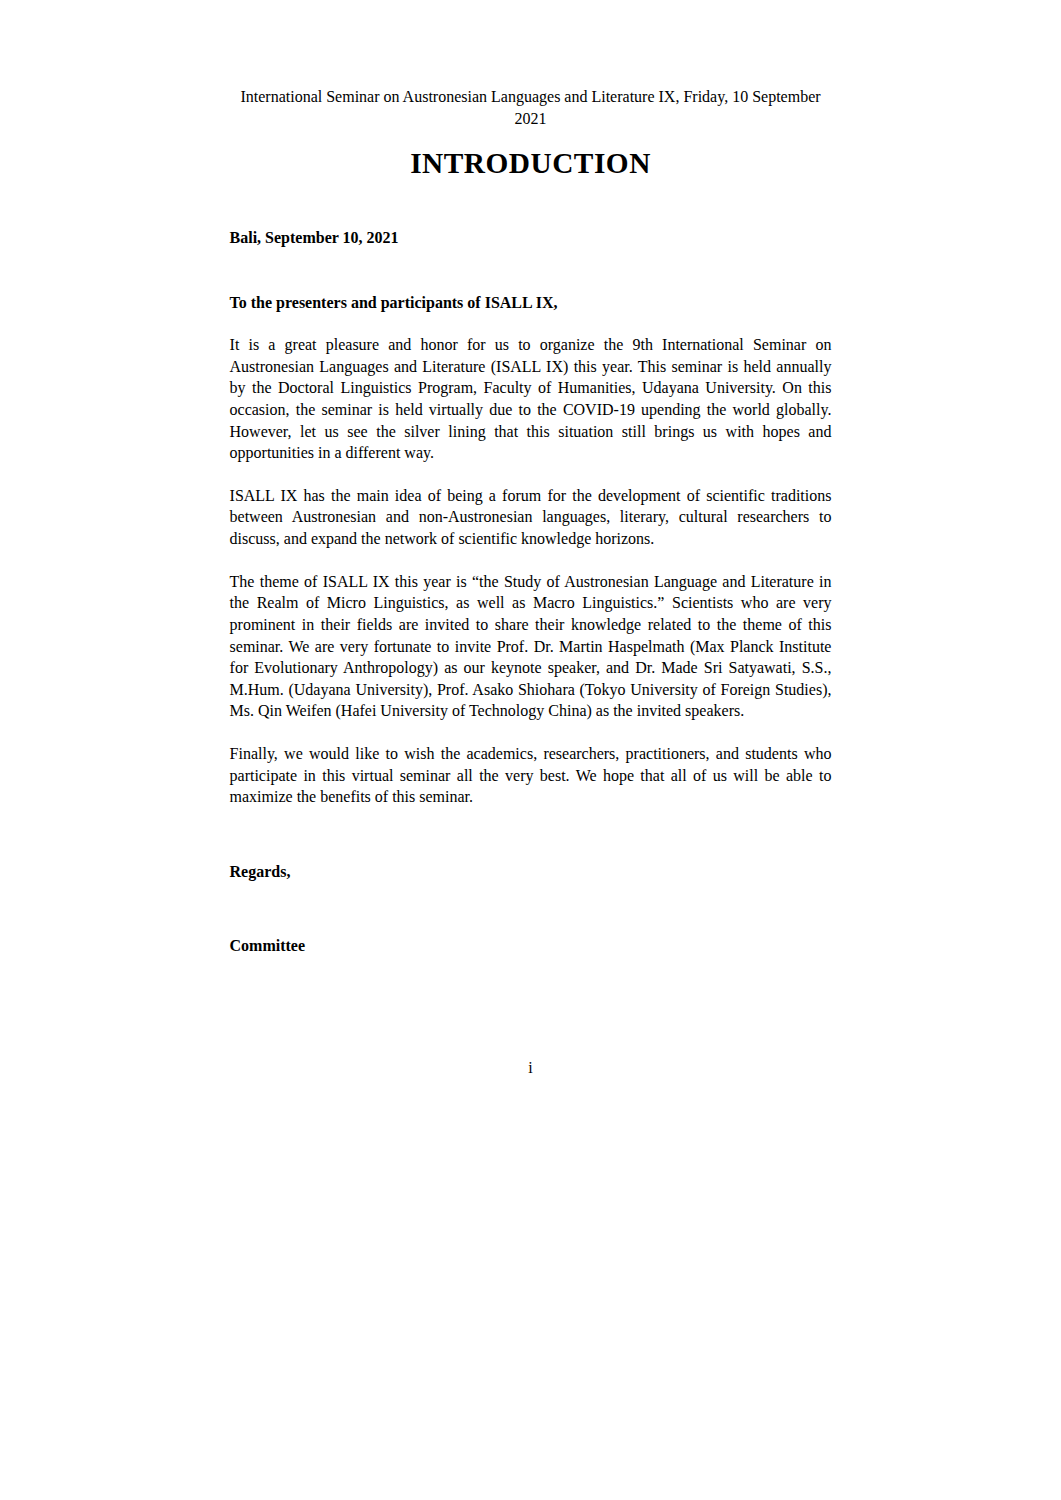International Seminar on Austronesian Languages and Literature IX, Friday, 10 September 2021
INTRODUCTION
Bali, September 10, 2021
To the presenters and participants of ISALL IX,
It is a great pleasure and honor for us to organize the 9th International Seminar on Austronesian Languages and Literature (ISALL IX) this year. This seminar is held annually by the Doctoral Linguistics Program, Faculty of Humanities, Udayana University. On this occasion, the seminar is held virtually due to the COVID-19 upending the world globally. However, let us see the silver lining that this situation still brings us with hopes and opportunities in a different way.
ISALL IX has the main idea of being a forum for the development of scientific traditions between Austronesian and non-Austronesian languages, literary, cultural researchers to discuss, and expand the network of scientific knowledge horizons.
The theme of ISALL IX this year is “the Study of Austronesian Language and Literature in the Realm of Micro Linguistics, as well as Macro Linguistics.” Scientists who are very prominent in their fields are invited to share their knowledge related to the theme of this seminar. We are very fortunate to invite Prof. Dr. Martin Haspelmath (Max Planck Institute for Evolutionary Anthropology) as our keynote speaker, and Dr. Made Sri Satyawati, S.S., M.Hum. (Udayana University), Prof. Asako Shiohara (Tokyo University of Foreign Studies), Ms. Qin Weifen (Hafei University of Technology China) as the invited speakers.
Finally, we would like to wish the academics, researchers, practitioners, and students who participate in this virtual seminar all the very best. We hope that all of us will be able to maximize the benefits of this seminar.
Regards,
Committee
i